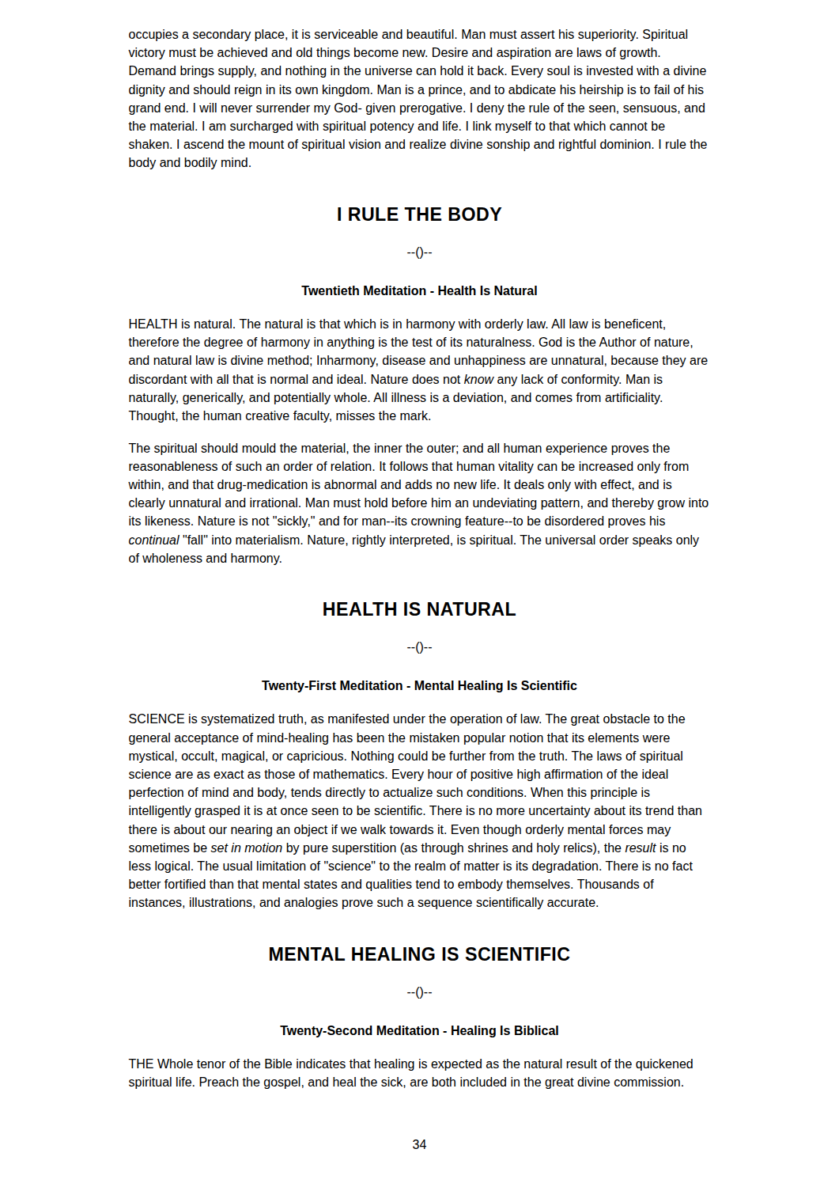occupies a secondary place, it is serviceable and beautiful. Man must assert his superiority. Spiritual victory must be achieved and old things become new. Desire and aspiration are laws of growth. Demand brings supply, and nothing in the universe can hold it back. Every soul is invested with a divine dignity and should reign in its own kingdom. Man is a prince, and to abdicate his heirship is to fail of his grand end. I will never surrender my God- given prerogative. I deny the rule of the seen, sensuous, and the material. I am surcharged with spiritual potency and life. I link myself to that which cannot be shaken. I ascend the mount of spiritual vision and realize divine sonship and rightful dominion. I rule the body and bodily mind.
I RULE THE BODY
--()--
Twentieth Meditation - Health Is Natural
HEALTH is natural. The natural is that which is in harmony with orderly law. All law is beneficent, therefore the degree of harmony in anything is the test of its naturalness. God is the Author of nature, and natural law is divine method; Inharmony, disease and unhappiness are unnatural, because they are discordant with all that is normal and ideal. Nature does not know any lack of conformity. Man is naturally, generically, and potentially whole. All illness is a deviation, and comes from artificiality. Thought, the human creative faculty, misses the mark.
The spiritual should mould the material, the inner the outer; and all human experience proves the reasonableness of such an order of relation. It follows that human vitality can be increased only from within, and that drug-medication is abnormal and adds no new life. It deals only with effect, and is clearly unnatural and irrational. Man must hold before him an undeviating pattern, and thereby grow into its likeness. Nature is not "sickly," and for man--its crowning feature--to be disordered proves his continual "fall" into materialism. Nature, rightly interpreted, is spiritual. The universal order speaks only of wholeness and harmony.
HEALTH IS NATURAL
--()--
Twenty-First Meditation - Mental Healing Is Scientific
SCIENCE is systematized truth, as manifested under the operation of law. The great obstacle to the general acceptance of mind-healing has been the mistaken popular notion that its elements were mystical, occult, magical, or capricious. Nothing could be further from the truth. The laws of spiritual science are as exact as those of mathematics. Every hour of positive high affirmation of the ideal perfection of mind and body, tends directly to actualize such conditions. When this principle is intelligently grasped it is at once seen to be scientific. There is no more uncertainty about its trend than there is about our nearing an object if we walk towards it. Even though orderly mental forces may sometimes be set in motion by pure superstition (as through shrines and holy relics), the result is no less logical. The usual limitation of "science" to the realm of matter is its degradation. There is no fact better fortified than that mental states and qualities tend to embody themselves. Thousands of instances, illustrations, and analogies prove such a sequence scientifically accurate.
MENTAL HEALING IS SCIENTIFIC
--()--
Twenty-Second Meditation - Healing Is Biblical
THE Whole tenor of the Bible indicates that healing is expected as the natural result of the quickened spiritual life. Preach the gospel, and heal the sick, are both included in the great divine commission.
34